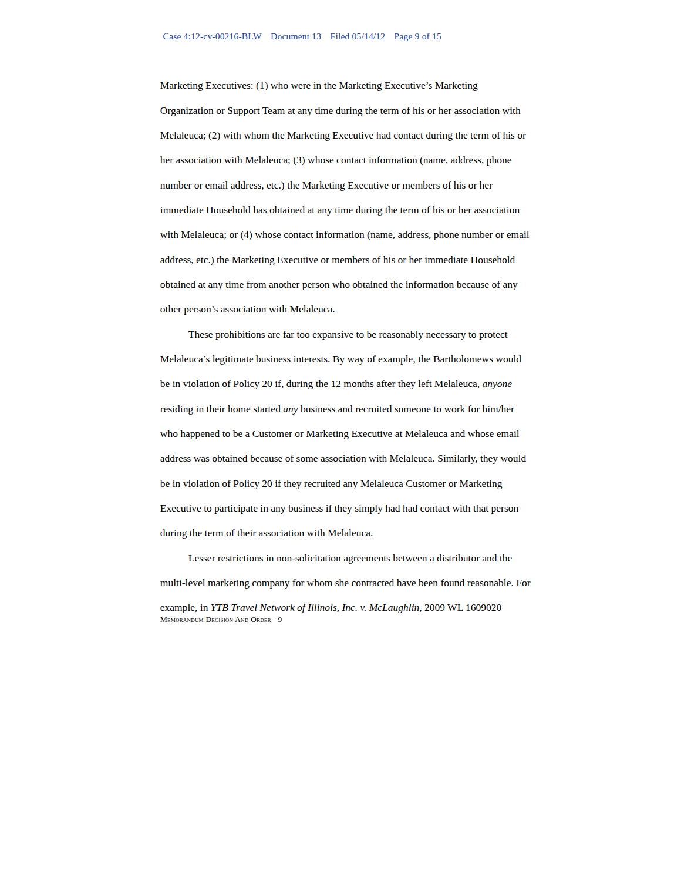Case 4:12-cv-00216-BLW Document 13 Filed 05/14/12 Page 9 of 15
Marketing Executives: (1) who were in the Marketing Executive’s Marketing Organization or Support Team at any time during the term of his or her association with Melaleuca; (2) with whom the Marketing Executive had contact during the term of his or her association with Melaleuca; (3) whose contact information (name, address, phone number or email address, etc.) the Marketing Executive or members of his or her immediate Household has obtained at any time during the term of his or her association with Melaleuca; or (4) whose contact information (name, address, phone number or email address, etc.) the Marketing Executive or members of his or her immediate Household obtained at any time from another person who obtained the information because of any other person’s association with Melaleuca.
These prohibitions are far too expansive to be reasonably necessary to protect Melaleuca’s legitimate business interests. By way of example, the Bartholomews would be in violation of Policy 20 if, during the 12 months after they left Melaleuca, anyone residing in their home started any business and recruited someone to work for him/her who happened to be a Customer or Marketing Executive at Melaleuca and whose email address was obtained because of some association with Melaleuca. Similarly, they would be in violation of Policy 20 if they recruited any Melaleuca Customer or Marketing Executive to participate in any business if they simply had had contact with that person during the term of their association with Melaleuca.
Lesser restrictions in non-solicitation agreements between a distributor and the multi-level marketing company for whom she contracted have been found reasonable. For example, in YTB Travel Network of Illinois, Inc. v. McLaughlin, 2009 WL 1609020
Memorandum Decision And Order - 9